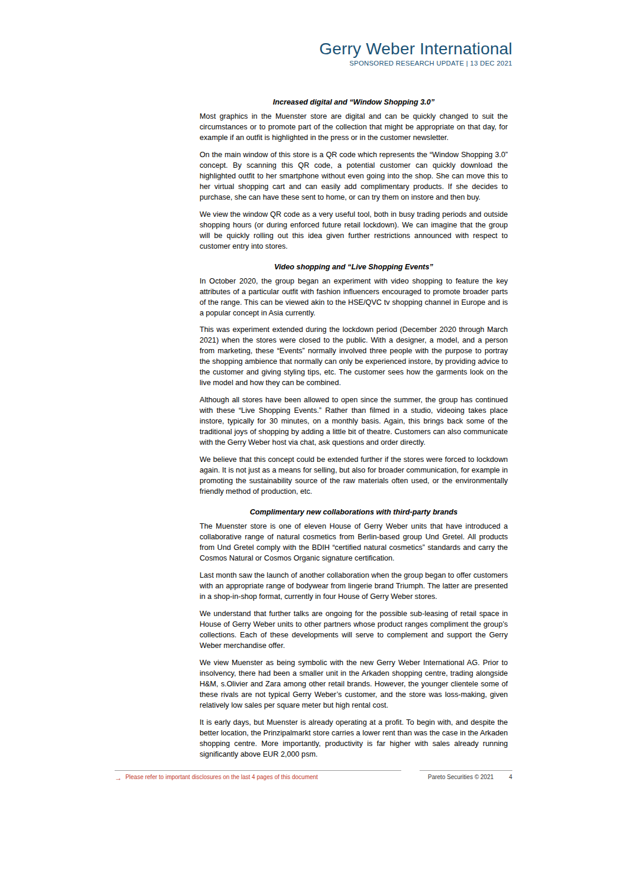Gerry Weber International
SPONSORED RESEARCH UPDATE | 13 DEC 2021
Increased digital and “Window Shopping 3.0”
Most graphics in the Muenster store are digital and can be quickly changed to suit the circumstances or to promote part of the collection that might be appropriate on that day, for example if an outfit is highlighted in the press or in the customer newsletter.
On the main window of this store is a QR code which represents the “Window Shopping 3.0” concept. By scanning this QR code, a potential customer can quickly download the highlighted outfit to her smartphone without even going into the shop. She can move this to her virtual shopping cart and can easily add complimentary products. If she decides to purchase, she can have these sent to home, or can try them on instore and then buy.
We view the window QR code as a very useful tool, both in busy trading periods and outside shopping hours (or during enforced future retail lockdown). We can imagine that the group will be quickly rolling out this idea given further restrictions announced with respect to customer entry into stores.
Video shopping and “Live Shopping Events”
In October 2020, the group began an experiment with video shopping to feature the key attributes of a particular outfit with fashion influencers encouraged to promote broader parts of the range. This can be viewed akin to the HSE/QVC tv shopping channel in Europe and is a popular concept in Asia currently.
This was experiment extended during the lockdown period (December 2020 through March 2021) when the stores were closed to the public. With a designer, a model, and a person from marketing, these “Events” normally involved three people with the purpose to portray the shopping ambience that normally can only be experienced instore, by providing advice to the customer and giving styling tips, etc. The customer sees how the garments look on the live model and how they can be combined.
Although all stores have been allowed to open since the summer, the group has continued with these “Live Shopping Events.” Rather than filmed in a studio, videoing takes place instore, typically for 30 minutes, on a monthly basis. Again, this brings back some of the traditional joys of shopping by adding a little bit of theatre. Customers can also communicate with the Gerry Weber host via chat, ask questions and order directly.
We believe that this concept could be extended further if the stores were forced to lockdown again. It is not just as a means for selling, but also for broader communication, for example in promoting the sustainability source of the raw materials often used, or the environmentally friendly method of production, etc.
Complimentary new collaborations with third-party brands
The Muenster store is one of eleven House of Gerry Weber units that have introduced a collaborative range of natural cosmetics from Berlin-based group Und Gretel. All products from Und Gretel comply with the BDIH “certified natural cosmetics” standards and carry the Cosmos Natural or Cosmos Organic signature certification.
Last month saw the launch of another collaboration when the group began to offer customers with an appropriate range of bodywear from lingerie brand Triumph. The latter are presented in a shop-in-shop format, currently in four House of Gerry Weber stores.
We understand that further talks are ongoing for the possible sub-leasing of retail space in House of Gerry Weber units to other partners whose product ranges compliment the group’s collections. Each of these developments will serve to complement and support the Gerry Weber merchandise offer.
We view Muenster as being symbolic with the new Gerry Weber International AG. Prior to insolvency, there had been a smaller unit in the Arkaden shopping centre, trading alongside H&M, s.Olivier and Zara among other retail brands. However, the younger clientele some of these rivals are not typical Gerry Weber’s customer, and the store was loss-making, given relatively low sales per square meter but high rental cost.
It is early days, but Muenster is already operating at a profit. To begin with, and despite the better location, the Prinzipalmarkt store carries a lower rent than was the case in the Arkaden shopping centre. More importantly, productivity is far higher with sales already running significantly above EUR 2,000 psm.
→ Please refer to important disclosures on the last 4 pages of this document
Pareto Securities © 2021 4